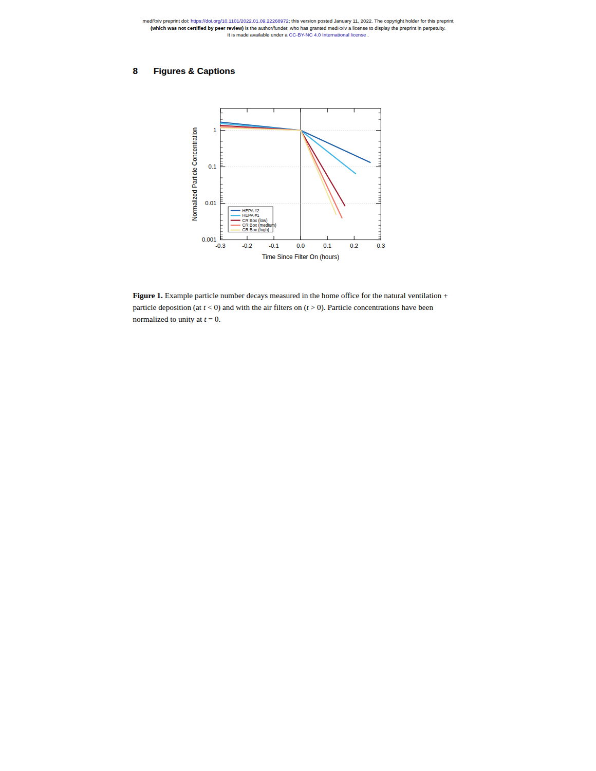medRxiv preprint doi: https://doi.org/10.1101/2022.01.09.22268972; this version posted January 11, 2022. The copyright holder for this preprint
(which was not certified by peer review) is the author/funder, who has granted medRxiv a license to display the preprint in perpetuity.
It is made available under a CC-BY-NC 4.0 International license .
8 Figures & Captions
1 0.1 0.01 0.001 -0.3 -0.2 -0.1 0.0 0.1 0.2 0.3 Time Since Filter On (hours) Normalized Particle Concentration HEPA #2 HEPA #1 CR Box (low) CR Box (medium) CR Box (high)
Figure 1. Example particle number decays measured in the home office for the natural ventilation + particle deposition (at t < 0) and with the air filters on (t > 0). Particle concentrations have been normalized to unity at t = 0.